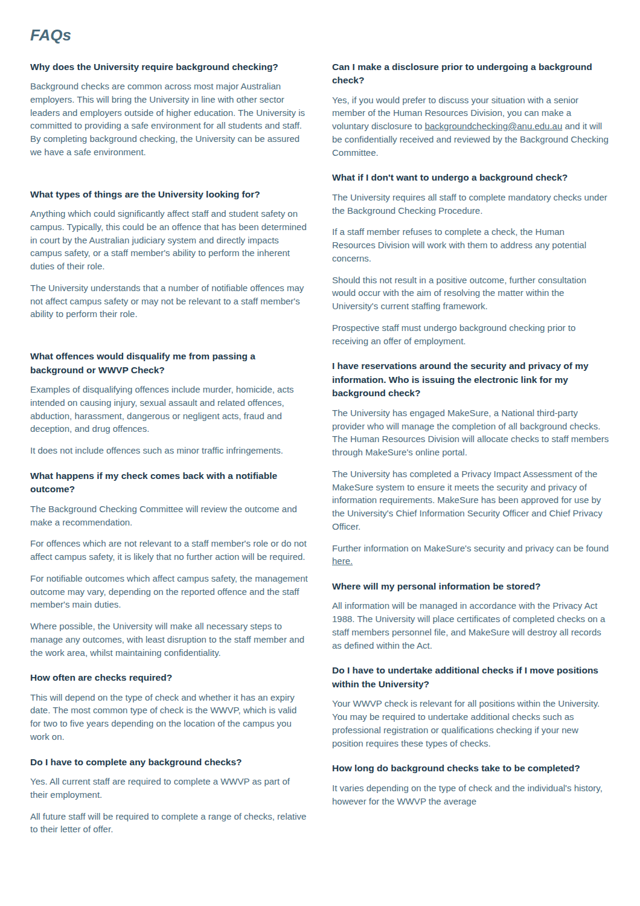FAQs
Why does the University require background checking?
Background checks are common across most major Australian employers. This will bring the University in line with other sector leaders and employers outside of higher education. The University is committed to providing a safe environment for all students and staff. By completing background checking, the University can be assured we have a safe environment.
What types of things are the University looking for?
Anything which could significantly affect staff and student safety on campus. Typically, this could be an offence that has been determined in court by the Australian judiciary system and directly impacts campus safety, or a staff member's ability to perform the inherent duties of their role.
The University understands that a number of notifiable offences may not affect campus safety or may not be relevant to a staff member's ability to perform their role.
What offences would disqualify me from passing a background or WWVP Check?
Examples of disqualifying offences include murder, homicide, acts intended on causing injury, sexual assault and related offences, abduction, harassment, dangerous or negligent acts, fraud and deception, and drug offences.
It does not include offences such as minor traffic infringements.
What happens if my check comes back with a notifiable outcome?
The Background Checking Committee will review the outcome and make a recommendation.
For offences which are not relevant to a staff member's role or do not affect campus safety, it is likely that no further action will be required.
For notifiable outcomes which affect campus safety, the management outcome may vary, depending on the reported offence and the staff member's main duties.
Where possible, the University will make all necessary steps to manage any outcomes, with least disruption to the staff member and the work area, whilst maintaining confidentiality.
How often are checks required?
This will depend on the type of check and whether it has an expiry date. The most common type of check is the WWVP, which is valid for two to five years depending on the location of the campus you work on.
Do I have to complete any background checks?
Yes. All current staff are required to complete a WWVP as part of their employment.
All future staff will be required to complete a range of checks, relative to their letter of offer.
Can I make a disclosure prior to undergoing a background check?
Yes, if you would prefer to discuss your situation with a senior member of the Human Resources Division, you can make a voluntary disclosure to backgroundchecking@anu.edu.au and it will be confidentially received and reviewed by the Background Checking Committee.
What if I don't want to undergo a background check?
The University requires all staff to complete mandatory checks under the Background Checking Procedure.
If a staff member refuses to complete a check, the Human Resources Division will work with them to address any potential concerns.
Should this not result in a positive outcome, further consultation would occur with the aim of resolving the matter within the University's current staffing framework.
Prospective staff must undergo background checking prior to receiving an offer of employment.
I have reservations around the security and privacy of my information. Who is issuing the electronic link for my background check?
The University has engaged MakeSure, a National third-party provider who will manage the completion of all background checks. The Human Resources Division will allocate checks to staff members through MakeSure's online portal.
The University has completed a Privacy Impact Assessment of the MakeSure system to ensure it meets the security and privacy of information requirements. MakeSure has been approved for use by the University's Chief Information Security Officer and Chief Privacy Officer.
Further information on MakeSure's security and privacy can be found here.
Where will my personal information be stored?
All information will be managed in accordance with the Privacy Act 1988. The University will place certificates of completed checks on a staff members personnel file, and MakeSure will destroy all records as defined within the Act.
Do I have to undertake additional checks if I move positions within the University?
Your WWVP check is relevant for all positions within the University. You may be required to undertake additional checks such as professional registration or qualifications checking if your new position requires these types of checks.
How long do background checks take to be completed?
It varies depending on the type of check and the individual's history, however for the WWVP the average